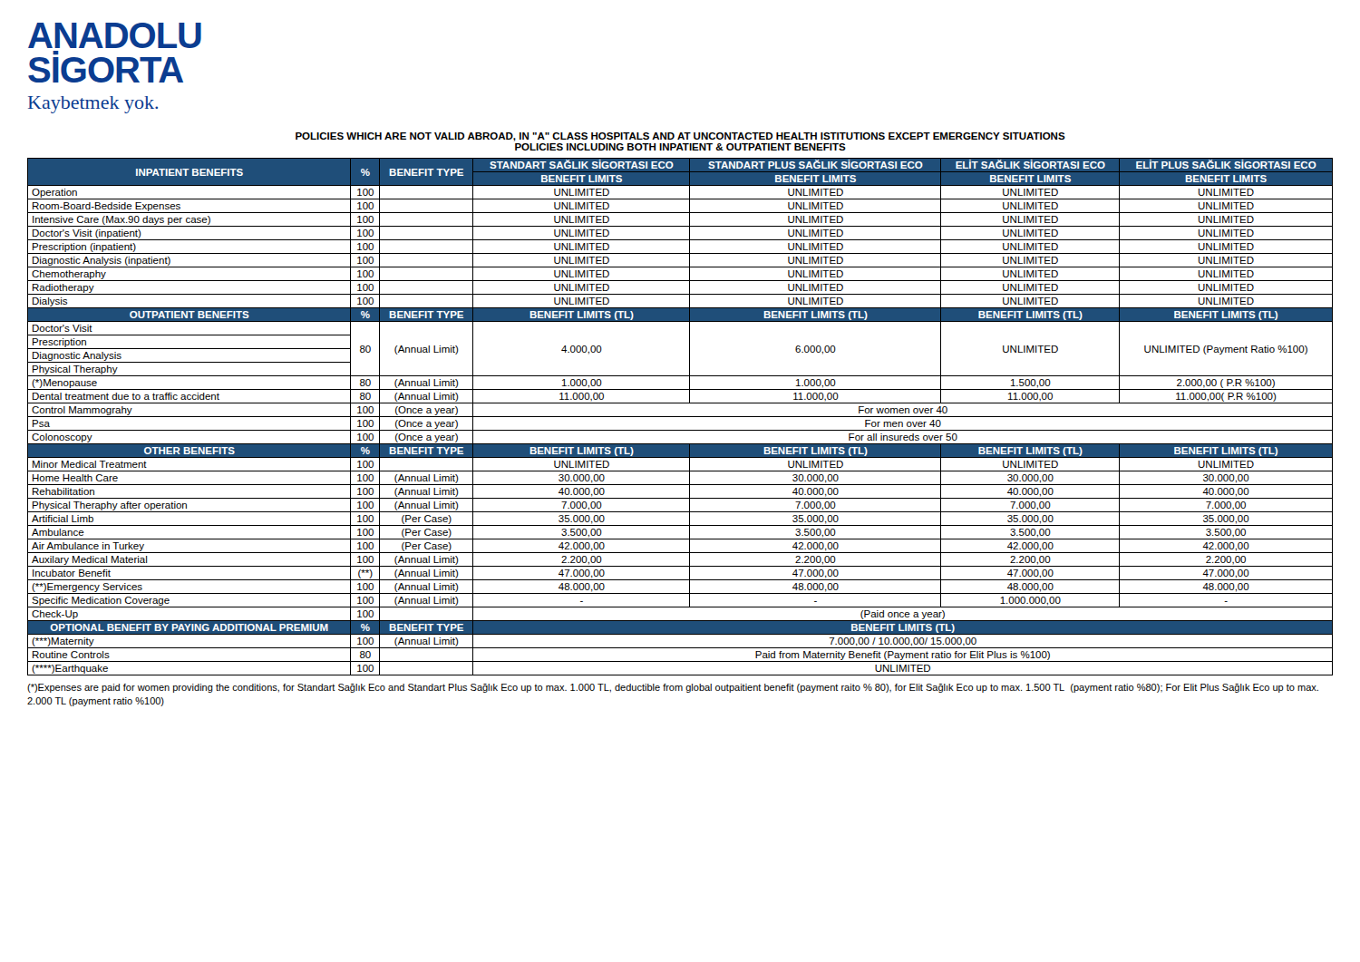ANADOLU
SİGORTA
Kaybetmek yok.
POLICIES WHICH ARE NOT VALID ABROAD, IN "A" CLASS HOSPITALS AND AT UNCONTACTED HEALTH ISTITUTIONS EXCEPT EMERGENCY SITUATIONS
POLICIES INCLUDING BOTH INPATIENT & OUTPATIENT BENEFITS
| INPATIENT BENEFITS | % | BENEFIT TYPE | STANDART SAĞLIK SİGORTASI ECO | STANDART PLUS SAĞLIK SİGORTASI ECO | ELİT SAĞLIK SİGORTASI ECO | ELİT PLUS SAĞLIK SİGORTASI ECO |
| --- | --- | --- | --- | --- | --- | --- |
| BENEFIT LIMITS | BENEFIT LIMITS | BENEFIT LIMITS | BENEFIT LIMITS |
| Operation | 100 | | UNLIMITED | UNLIMITED | UNLIMITED | UNLIMITED |
| Room-Board-Bedside Expenses | 100 | | UNLIMITED | UNLIMITED | UNLIMITED | UNLIMITED |
| Intensive Care (Max.90 days per case) | 100 | | UNLIMITED | UNLIMITED | UNLIMITED | UNLIMITED |
| Doctor's Visit (inpatient) | 100 | | UNLIMITED | UNLIMITED | UNLIMITED | UNLIMITED |
| Prescription (inpatient) | 100 | | UNLIMITED | UNLIMITED | UNLIMITED | UNLIMITED |
| Diagnostic Analysis (inpatient) | 100 | | UNLIMITED | UNLIMITED | UNLIMITED | UNLIMITED |
| Chemotheraphy | 100 | | UNLIMITED | UNLIMITED | UNLIMITED | UNLIMITED |
| Radiotherapy | 100 | | UNLIMITED | UNLIMITED | UNLIMITED | UNLIMITED |
| Dialysis | 100 | | UNLIMITED | UNLIMITED | UNLIMITED | UNLIMITED |
| OUTPATIENT BENEFITS | % | BENEFIT TYPE | BENEFIT LIMITS (TL) | BENEFIT LIMITS (TL) | BENEFIT LIMITS (TL) | BENEFIT LIMITS (TL) |
| Doctor's Visit | 80 | (Annual Limit) | 4.000,00 | 6.000,00 | UNLIMITED | UNLIMITED (Payment Ratio %100) |
| Prescription |
| Diagnostic Analysis |
| Physical Theraphy |
| (*)Menopause | 80 | (Annual Limit) | 1.000,00 | 1.000,00 | 1.500,00 | 2.000,00 ( P.R %100) |
| Dental treatment due to a traffic accident | 80 | (Annual Limit) | 11.000,00 | 11.000,00 | 11.000,00 | 11.000,00( P.R %100) |
| Control Mammograhy | 100 | (Once a year) | For women over 40 |
| Psa | 100 | (Once a year) | For men over 40 |
| Colonoscopy | 100 | (Once a year) | For all insureds over 50 |
| OTHER BENEFITS | % | BENEFIT TYPE | BENEFIT LIMITS (TL) | BENEFIT LIMITS (TL) | BENEFIT LIMITS (TL) | BENEFIT LIMITS (TL) |
| Minor Medical Treatment | 100 | | UNLIMITED | UNLIMITED | UNLIMITED | UNLIMITED |
| Home Health Care | 100 | (Annual Limit) | 30.000,00 | 30.000,00 | 30.000,00 | 30.000,00 |
| Rehabilitation | 100 | (Annual Limit) | 40.000,00 | 40.000,00 | 40.000,00 | 40.000,00 |
| Physical Theraphy after operation | 100 | (Annual Limit) | 7.000,00 | 7.000,00 | 7.000,00 | 7.000,00 |
| Artificial Limb | 100 | (Per Case) | 35.000,00 | 35.000,00 | 35.000,00 | 35.000,00 |
| Ambulance | 100 | (Per Case) | 3.500,00 | 3.500,00 | 3.500,00 | 3.500,00 |
| Air Ambulance in Turkey | 100 | (Per Case) | 42.000,00 | 42.000,00 | 42.000,00 | 42.000,00 |
| Auxilary Medical Material | 100 | (Annual Limit) | 2.200,00 | 2.200,00 | 2.200,00 | 2.200,00 |
| Incubator Benefit | (**) | (Annual Limit) | 47.000,00 | 47.000,00 | 47.000,00 | 47.000,00 |
| (**)Emergency Services | 100 | (Annual Limit) | 48.000,00 | 48.000,00 | 48.000,00 | 48.000,00 |
| Specific Medication Coverage | 100 | (Annual Limit) | - | - | 1.000.000,00 | - |
| Check-Up | 100 | | (Paid once a year) |
| OPTIONAL BENEFIT BY PAYING ADDITIONAL PREMIUM | % | BENEFIT TYPE | BENEFIT LIMITS (TL) |
| (***)Maternity | 100 | (Annual Limit) | 7.000,00 / 10.000,00/ 15.000,00 |
| Routine Controls | 80 | | Paid from Maternity Benefit (Payment ratio for Elit Plus is %100) |
| (****)Earthquake | 100 | | UNLIMITED |
(*)Expenses are paid for women providing the conditions, for Standart Sağlık Eco and Standart Plus Sağlık Eco up to max. 1.000 TL, deductible from global outpaitient benefit (payment raito % 80), for Elit Sağlık Eco up to max. 1.500 TL (payment ratio %80); For Elit Plus Sağlık Eco up to max. 2.000 TL (payment ratio %100)